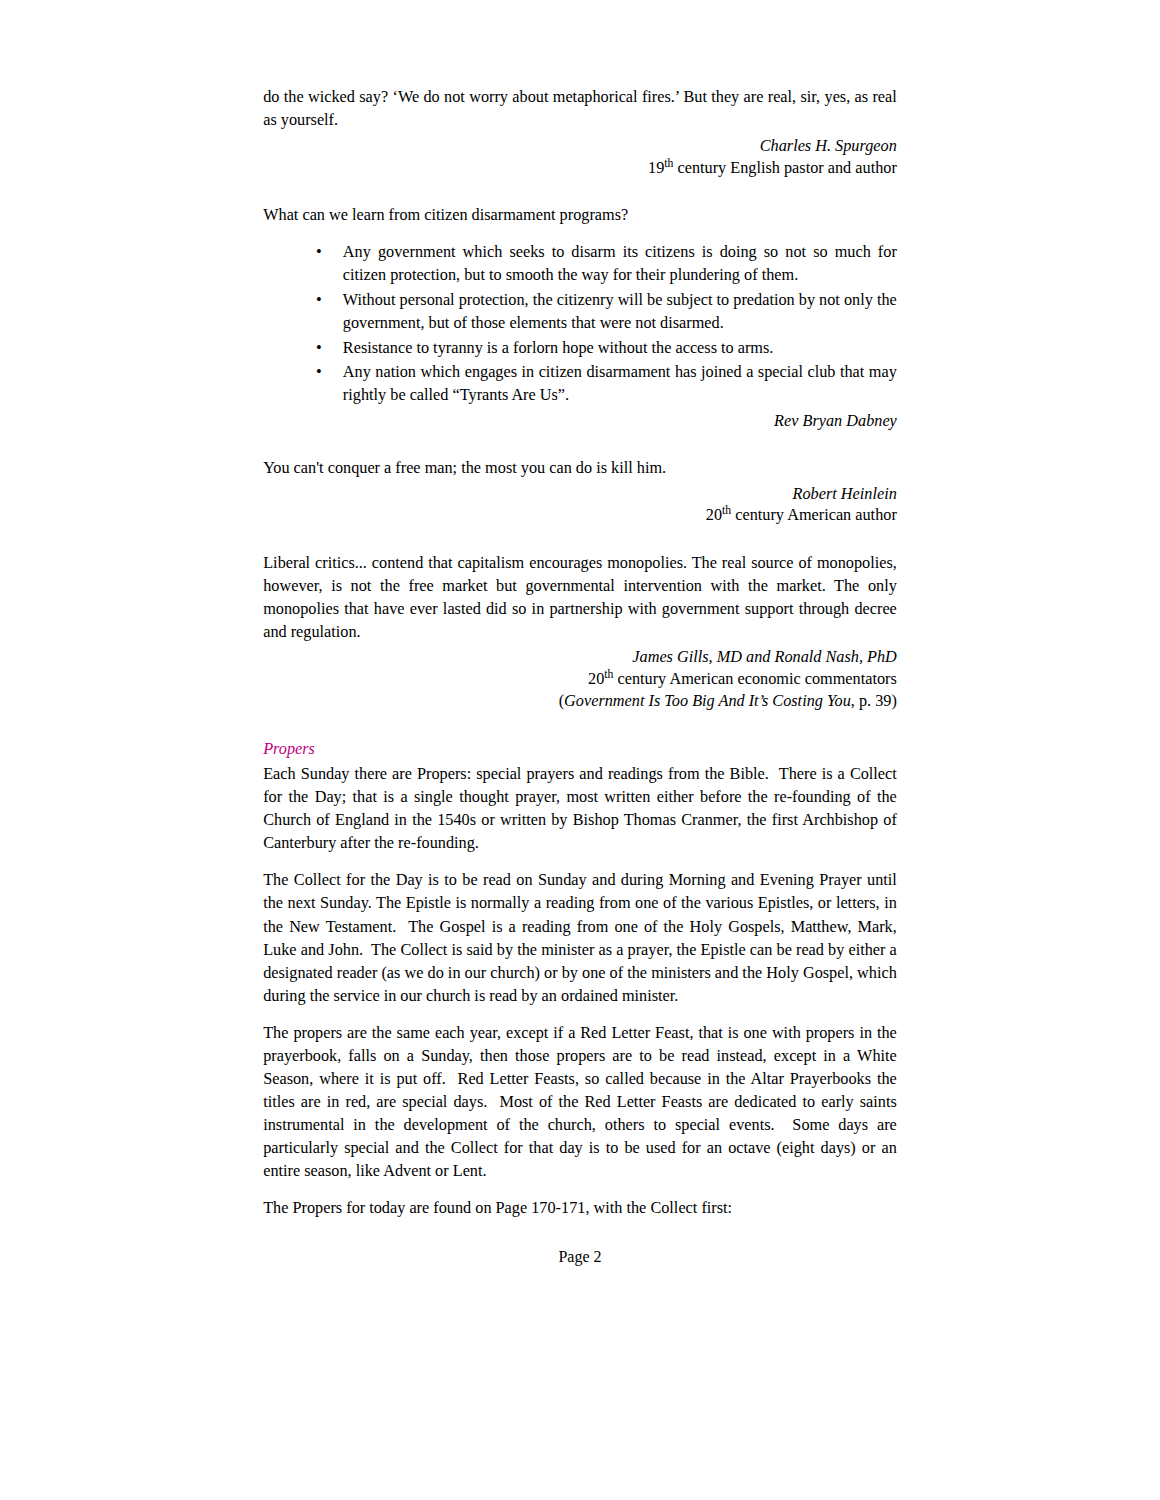do the wicked say? ‘We do not worry about metaphorical fires.’ But they are real, sir, yes, as real as yourself.
Charles H. Spurgeon
19th century English pastor and author
What can we learn from citizen disarmament programs?
Any government which seeks to disarm its citizens is doing so not so much for citizen protection, but to smooth the way for their plundering of them.
Without personal protection, the citizenry will be subject to predation by not only the government, but of those elements that were not disarmed.
Resistance to tyranny is a forlorn hope without the access to arms.
Any nation which engages in citizen disarmament has joined a special club that may rightly be called “Tyrants Are Us”.
Rev Bryan Dabney
You can't conquer a free man; the most you can do is kill him.
Robert Heinlein
20th century American author
Liberal critics... contend that capitalism encourages monopolies. The real source of monopolies, however, is not the free market but governmental intervention with the market. The only monopolies that have ever lasted did so in partnership with government support through decree and regulation.
James Gills, MD and Ronald Nash, PhD
20th century American economic commentators
(Government Is Too Big And It’s Costing You, p. 39)
Propers
Each Sunday there are Propers: special prayers and readings from the Bible. There is a Collect for the Day; that is a single thought prayer, most written either before the re-founding of the Church of England in the 1540s or written by Bishop Thomas Cranmer, the first Archbishop of Canterbury after the re-founding.
The Collect for the Day is to be read on Sunday and during Morning and Evening Prayer until the next Sunday. The Epistle is normally a reading from one of the various Epistles, or letters, in the New Testament. The Gospel is a reading from one of the Holy Gospels, Matthew, Mark, Luke and John. The Collect is said by the minister as a prayer, the Epistle can be read by either a designated reader (as we do in our church) or by one of the ministers and the Holy Gospel, which during the service in our church is read by an ordained minister.
The propers are the same each year, except if a Red Letter Feast, that is one with propers in the prayerbook, falls on a Sunday, then those propers are to be read instead, except in a White Season, where it is put off. Red Letter Feasts, so called because in the Altar Prayerbooks the titles are in red, are special days. Most of the Red Letter Feasts are dedicated to early saints instrumental in the development of the church, others to special events. Some days are particularly special and the Collect for that day is to be used for an octave (eight days) or an entire season, like Advent or Lent.
The Propers for today are found on Page 170-171, with the Collect first:
Page 2